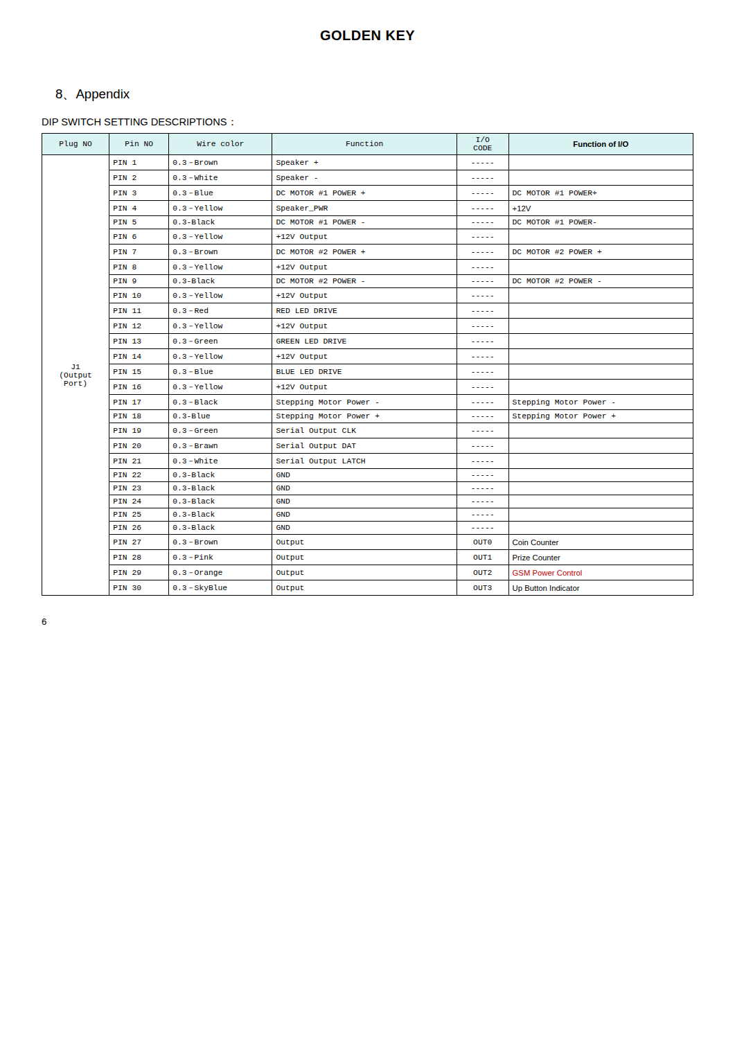GOLDEN KEY
8、Appendix
DIP SWITCH SETTING DESCRIPTIONS：
| Plug NO | Pin NO | Wire color | Function | I/O CODE | Function of I/O |
| --- | --- | --- | --- | --- | --- |
| J1 (Output Port) | PIN 1 | 0.3－Brown | Speaker + | ----- | |
| PIN 2 | 0.3－White | Speaker - | ----- | |
| PIN 3 | 0.3－Blue | DC MOTOR #1 POWER + | ----- | DC MOTOR #1 POWER+ |
| PIN 4 | 0.3－Yellow | Speaker_PWR | ----- | +12V |
| PIN 5 | 0.3-Black | DC MOTOR #1 POWER - | ----- | DC MOTOR #1 POWER- |
| PIN 6 | 0.3－Yellow | +12V Output | ----- | |
| PIN 7 | 0.3－Brown | DC MOTOR #2 POWER + | ----- | DC MOTOR #2 POWER + |
| PIN 8 | 0.3－Yellow | +12V Output | ----- | |
| PIN 9 | 0.3-Black | DC MOTOR #2 POWER - | ----- | DC MOTOR #2 POWER - |
| PIN 10 | 0.3－Yellow | +12V Output | ----- | |
| PIN 11 | 0.3－Red | RED LED DRIVE | ----- | |
| PIN 12 | 0.3－Yellow | +12V Output | ----- | |
| PIN 13 | 0.3－Green | GREEN LED DRIVE | ----- | |
| PIN 14 | 0.3－Yellow | +12V Output | ----- | |
| PIN 15 | 0.3－Blue | BLUE LED DRIVE | ----- | |
| PIN 16 | 0.3－Yellow | +12V Output | ----- | |
| PIN 17 | 0.3－Black | Stepping Motor Power - | ----- | Stepping Motor Power - |
| PIN 18 | 0.3-Blue | Stepping Motor Power + | ----- | Stepping Motor Power + |
| PIN 19 | 0.3－Green | Serial Output CLK | ----- | |
| PIN 20 | 0.3－Brawn | Serial Output DAT | ----- | |
| PIN 21 | 0.3－White | Serial Output LATCH | ----- | |
| PIN 22 | 0.3-Black | GND | ----- | |
| PIN 23 | 0.3-Black | GND | ----- | |
| PIN 24 | 0.3-Black | GND | ----- | |
| PIN 25 | 0.3-Black | GND | ----- | |
| PIN 26 | 0.3-Black | GND | ----- | |
| PIN 27 | 0.3－Brown | Output | OUT0 | Coin Counter |
| PIN 28 | 0.3－Pink | Output | OUT1 | Prize Counter |
| PIN 29 | 0.3－Orange | Output | OUT2 | GSM Power Control |
| PIN 30 | 0.3－SkyBlue | Output | OUT3 | Up Button Indicator |
6